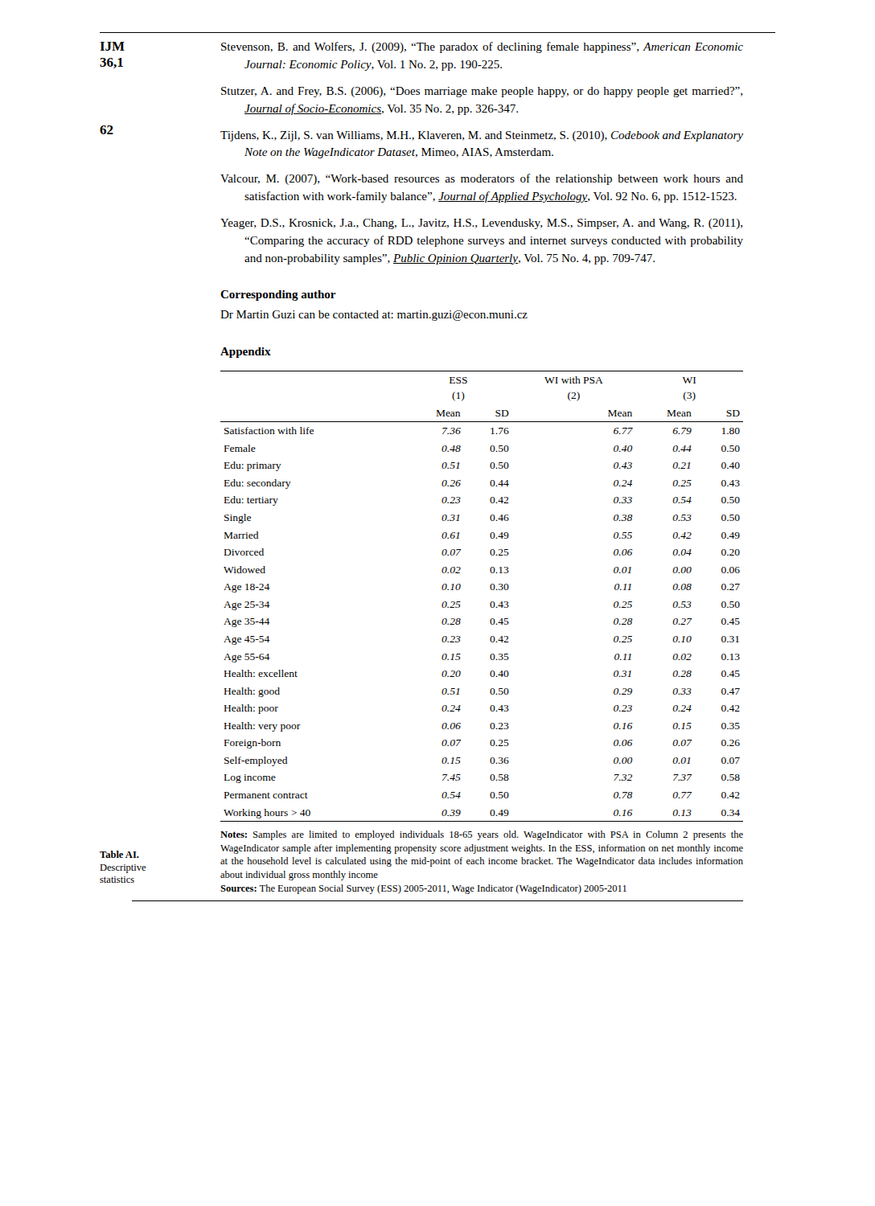IJM
36,1
62
Stevenson, B. and Wolfers, J. (2009), “The paradox of declining female happiness”, American Economic Journal: Economic Policy, Vol. 1 No. 2, pp. 190-225.
Stutzer, A. and Frey, B.S. (2006), “Does marriage make people happy, or do happy people get married?”, Journal of Socio-Economics, Vol. 35 No. 2, pp. 326-347.
Tijdens, K., Zijl, S. van Williams, M.H., Klaveren, M. and Steinmetz, S. (2010), Codebook and Explanatory Note on the WageIndicator Dataset, Mimeo, AIAS, Amsterdam.
Valcour, M. (2007), “Work-based resources as moderators of the relationship between work hours and satisfaction with work-family balance”, Journal of Applied Psychology, Vol. 92 No. 6, pp. 1512-1523.
Yeager, D.S., Krosnick, J.a., Chang, L., Javitz, H.S., Levendusky, M.S., Simpser, A. and Wang, R. (2011), “Comparing the accuracy of RDD telephone surveys and internet surveys conducted with probability and non-probability samples”, Public Opinion Quarterly, Vol. 75 No. 4, pp. 709-747.
Corresponding author
Dr Martin Guzi can be contacted at: martin.guzi@econ.muni.cz
Appendix
| | ESS | WI with PSA | WI |
| --- | --- | --- | --- |
| | (1) | (2) | (3) |
| | Mean | SD | Mean | Mean | SD |
| Satisfaction with life | 7.36 | 1.76 | 6.77 | 6.79 | 1.80 |
| Female | 0.48 | 0.50 | 0.40 | 0.44 | 0.50 |
| Edu: primary | 0.51 | 0.50 | 0.43 | 0.21 | 0.40 |
| Edu: secondary | 0.26 | 0.44 | 0.24 | 0.25 | 0.43 |
| Edu: tertiary | 0.23 | 0.42 | 0.33 | 0.54 | 0.50 |
| Single | 0.31 | 0.46 | 0.38 | 0.53 | 0.50 |
| Married | 0.61 | 0.49 | 0.55 | 0.42 | 0.49 |
| Divorced | 0.07 | 0.25 | 0.06 | 0.04 | 0.20 |
| Widowed | 0.02 | 0.13 | 0.01 | 0.00 | 0.06 |
| Age 18-24 | 0.10 | 0.30 | 0.11 | 0.08 | 0.27 |
| Age 25-34 | 0.25 | 0.43 | 0.25 | 0.53 | 0.50 |
| Age 35-44 | 0.28 | 0.45 | 0.28 | 0.27 | 0.45 |
| Age 45-54 | 0.23 | 0.42 | 0.25 | 0.10 | 0.31 |
| Age 55-64 | 0.15 | 0.35 | 0.11 | 0.02 | 0.13 |
| Health: excellent | 0.20 | 0.40 | 0.31 | 0.28 | 0.45 |
| Health: good | 0.51 | 0.50 | 0.29 | 0.33 | 0.47 |
| Health: poor | 0.24 | 0.43 | 0.23 | 0.24 | 0.42 |
| Health: very poor | 0.06 | 0.23 | 0.16 | 0.15 | 0.35 |
| Foreign-born | 0.07 | 0.25 | 0.06 | 0.07 | 0.26 |
| Self-employed | 0.15 | 0.36 | 0.00 | 0.01 | 0.07 |
| Log income | 7.45 | 0.58 | 7.32 | 7.37 | 0.58 |
| Permanent contract | 0.54 | 0.50 | 0.78 | 0.77 | 0.42 |
| Working hours > 40 | 0.39 | 0.49 | 0.16 | 0.13 | 0.34 |
Notes: Samples are limited to employed individuals 18-65 years old. WageIndicator with PSA in Column 2 presents the WageIndicator sample after implementing propensity score adjustment weights. In the ESS, information on net monthly income at the household level is calculated using the mid-point of each income bracket. The WageIndicator data includes information about individual gross monthly income
Sources: The European Social Survey (ESS) 2005-2011, Wage Indicator (WageIndicator) 2005-2011
Table AI. Descriptive statistics